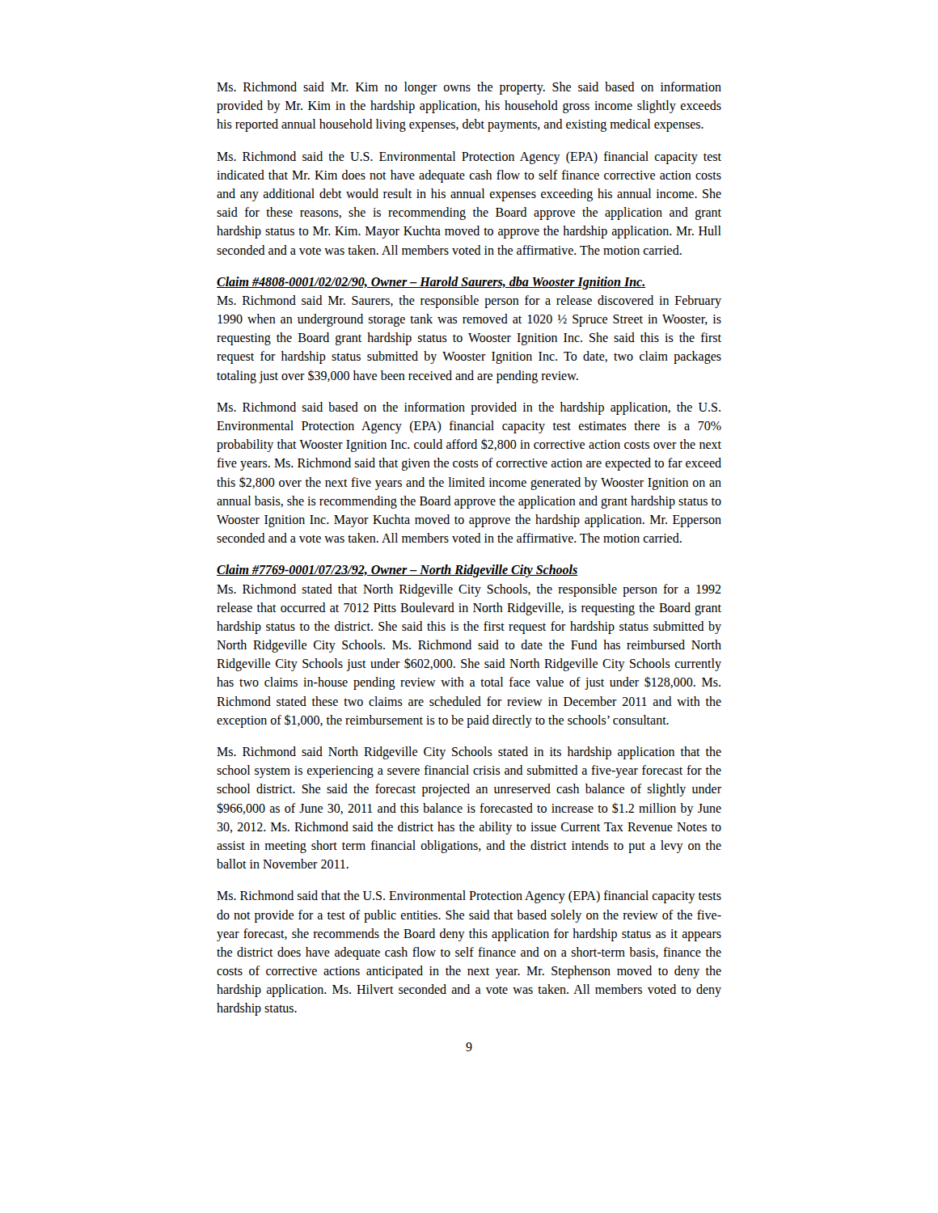Ms. Richmond said Mr. Kim no longer owns the property. She said based on information provided by Mr. Kim in the hardship application, his household gross income slightly exceeds his reported annual household living expenses, debt payments, and existing medical expenses.
Ms. Richmond said the U.S. Environmental Protection Agency (EPA) financial capacity test indicated that Mr. Kim does not have adequate cash flow to self finance corrective action costs and any additional debt would result in his annual expenses exceeding his annual income. She said for these reasons, she is recommending the Board approve the application and grant hardship status to Mr. Kim. Mayor Kuchta moved to approve the hardship application. Mr. Hull seconded and a vote was taken. All members voted in the affirmative. The motion carried.
Claim #4808-0001/02/02/90, Owner – Harold Saurers, dba Wooster Ignition Inc.
Ms. Richmond said Mr. Saurers, the responsible person for a release discovered in February 1990 when an underground storage tank was removed at 1020 ½ Spruce Street in Wooster, is requesting the Board grant hardship status to Wooster Ignition Inc. She said this is the first request for hardship status submitted by Wooster Ignition Inc. To date, two claim packages totaling just over $39,000 have been received and are pending review.
Ms. Richmond said based on the information provided in the hardship application, the U.S. Environmental Protection Agency (EPA) financial capacity test estimates there is a 70% probability that Wooster Ignition Inc. could afford $2,800 in corrective action costs over the next five years. Ms. Richmond said that given the costs of corrective action are expected to far exceed this $2,800 over the next five years and the limited income generated by Wooster Ignition on an annual basis, she is recommending the Board approve the application and grant hardship status to Wooster Ignition Inc. Mayor Kuchta moved to approve the hardship application. Mr. Epperson seconded and a vote was taken. All members voted in the affirmative. The motion carried.
Claim #7769-0001/07/23/92, Owner – North Ridgeville City Schools
Ms. Richmond stated that North Ridgeville City Schools, the responsible person for a 1992 release that occurred at 7012 Pitts Boulevard in North Ridgeville, is requesting the Board grant hardship status to the district. She said this is the first request for hardship status submitted by North Ridgeville City Schools. Ms. Richmond said to date the Fund has reimbursed North Ridgeville City Schools just under $602,000. She said North Ridgeville City Schools currently has two claims in-house pending review with a total face value of just under $128,000. Ms. Richmond stated these two claims are scheduled for review in December 2011 and with the exception of $1,000, the reimbursement is to be paid directly to the schools’ consultant.
Ms. Richmond said North Ridgeville City Schools stated in its hardship application that the school system is experiencing a severe financial crisis and submitted a five-year forecast for the school district. She said the forecast projected an unreserved cash balance of slightly under $966,000 as of June 30, 2011 and this balance is forecasted to increase to $1.2 million by June 30, 2012. Ms. Richmond said the district has the ability to issue Current Tax Revenue Notes to assist in meeting short term financial obligations, and the district intends to put a levy on the ballot in November 2011.
Ms. Richmond said that the U.S. Environmental Protection Agency (EPA) financial capacity tests do not provide for a test of public entities. She said that based solely on the review of the five-year forecast, she recommends the Board deny this application for hardship status as it appears the district does have adequate cash flow to self finance and on a short-term basis, finance the costs of corrective actions anticipated in the next year. Mr. Stephenson moved to deny the hardship application. Ms. Hilvert seconded and a vote was taken. All members voted to deny hardship status.
9